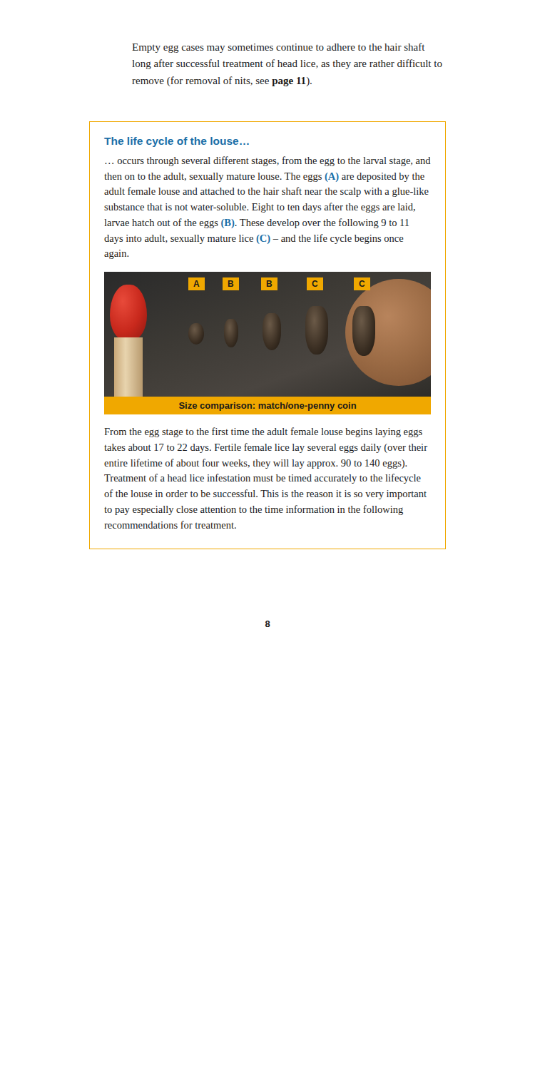Empty egg cases may sometimes continue to adhere to the hair shaft long after successful treatment of head lice, as they are rather difficult to remove (for removal of nits, see page 11).
The life cycle of the louse…
… occurs through several different stages, from the egg to the larval stage, and then on to the adult, sexually mature louse. The eggs (A) are deposited by the adult female louse and attached to the hair shaft near the scalp with a glue-like substance that is not water-soluble. Eight to ten days after the eggs are laid, larvae hatch out of the eggs (B). These develop over the following 9 to 11 days into adult, sexually mature lice (C) – and the life cycle begins once again.
A B B C C
Size comparison: match/one-penny coin
From the egg stage to the first time the adult female louse begins laying eggs takes about 17 to 22 days. Fertile female lice lay several eggs daily (over their entire lifetime of about four weeks, they will lay approx. 90 to 140 eggs). Treatment of a head lice infestation must be timed accurately to the lifecycle of the louse in order to be successful. This is the reason it is so very important to pay especially close attention to the time information in the following recommendations for treatment.
8